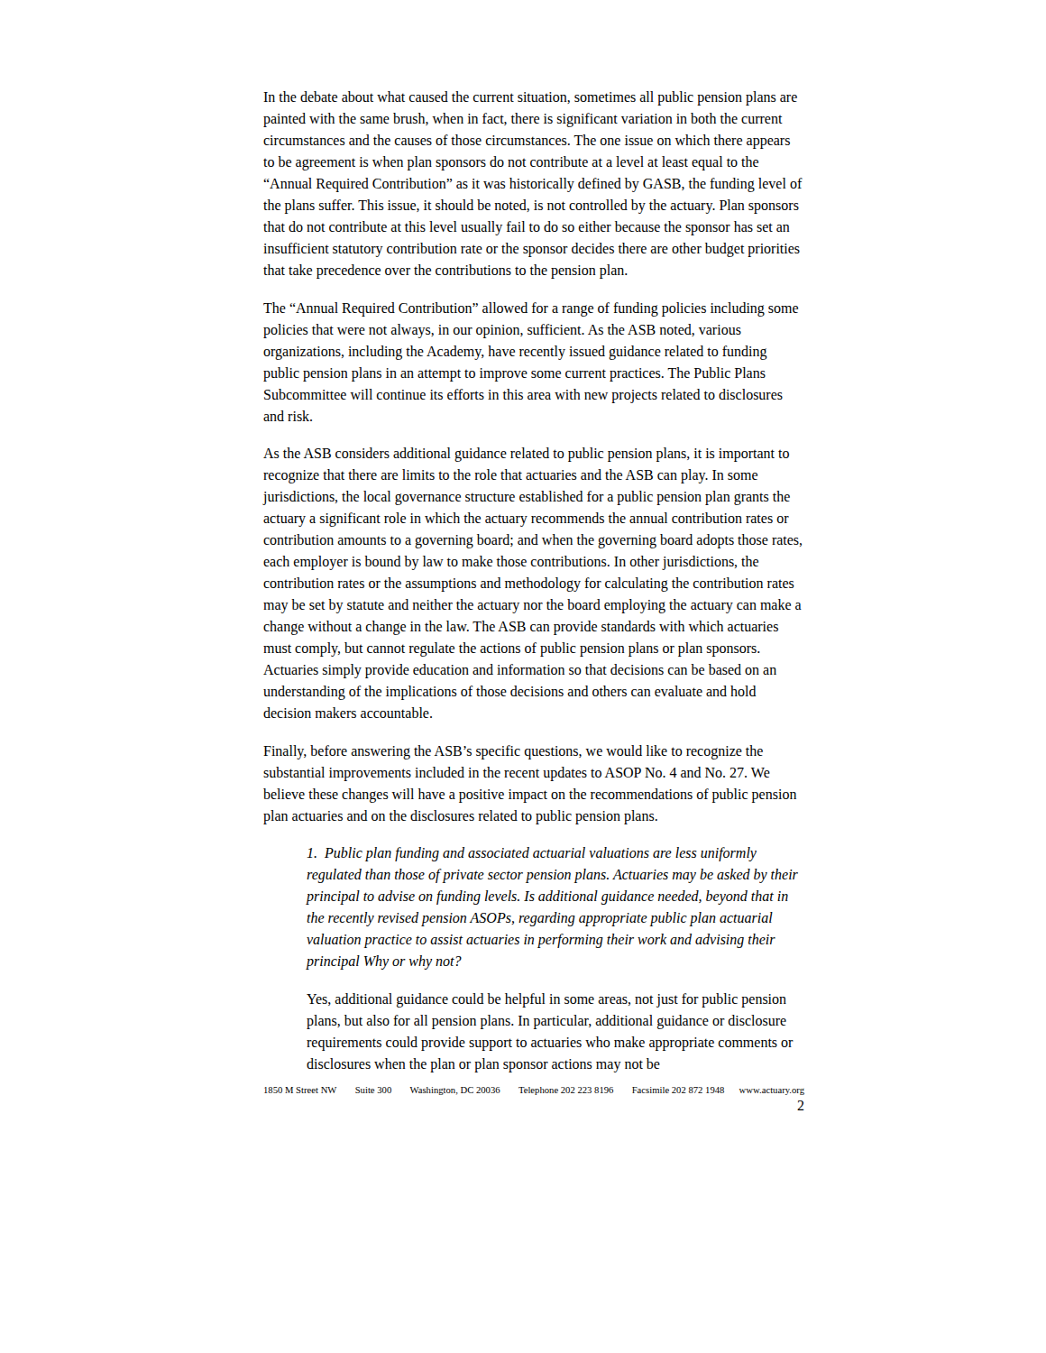In the debate about what caused the current situation, sometimes all public pension plans are painted with the same brush, when in fact, there is significant variation in both the current circumstances and the causes of those circumstances. The one issue on which there appears to be agreement is when plan sponsors do not contribute at a level at least equal to the “Annual Required Contribution” as it was historically defined by GASB, the funding level of the plans suffer. This issue, it should be noted, is not controlled by the actuary. Plan sponsors that do not contribute at this level usually fail to do so either because the sponsor has set an insufficient statutory contribution rate or the sponsor decides there are other budget priorities that take precedence over the contributions to the pension plan.
The “Annual Required Contribution” allowed for a range of funding policies including some policies that were not always, in our opinion, sufficient. As the ASB noted, various organizations, including the Academy, have recently issued guidance related to funding public pension plans in an attempt to improve some current practices. The Public Plans Subcommittee will continue its efforts in this area with new projects related to disclosures and risk.
As the ASB considers additional guidance related to public pension plans, it is important to recognize that there are limits to the role that actuaries and the ASB can play. In some jurisdictions, the local governance structure established for a public pension plan grants the actuary a significant role in which the actuary recommends the annual contribution rates or contribution amounts to a governing board; and when the governing board adopts those rates, each employer is bound by law to make those contributions. In other jurisdictions, the contribution rates or the assumptions and methodology for calculating the contribution rates may be set by statute and neither the actuary nor the board employing the actuary can make a change without a change in the law. The ASB can provide standards with which actuaries must comply, but cannot regulate the actions of public pension plans or plan sponsors. Actuaries simply provide education and information so that decisions can be based on an understanding of the implications of those decisions and others can evaluate and hold decision makers accountable.
Finally, before answering the ASB’s specific questions, we would like to recognize the substantial improvements included in the recent updates to ASOP No. 4 and No. 27. We believe these changes will have a positive impact on the recommendations of public pension plan actuaries and on the disclosures related to public pension plans.
1. Public plan funding and associated actuarial valuations are less uniformly regulated than those of private sector pension plans. Actuaries may be asked by their principal to advise on funding levels. Is additional guidance needed, beyond that in the recently revised pension ASOPs, regarding appropriate public plan actuarial valuation practice to assist actuaries in performing their work and advising their principal Why or why not?
Yes, additional guidance could be helpful in some areas, not just for public pension plans, but also for all pension plans. In particular, additional guidance or disclosure requirements could provide support to actuaries who make appropriate comments or disclosures when the plan or plan sponsor actions may not be
1850 M Street NW Suite 300 Washington, DC 20036 Telephone 202 223 8196 Facsimile 202 872 1948 www.actuary.org
2